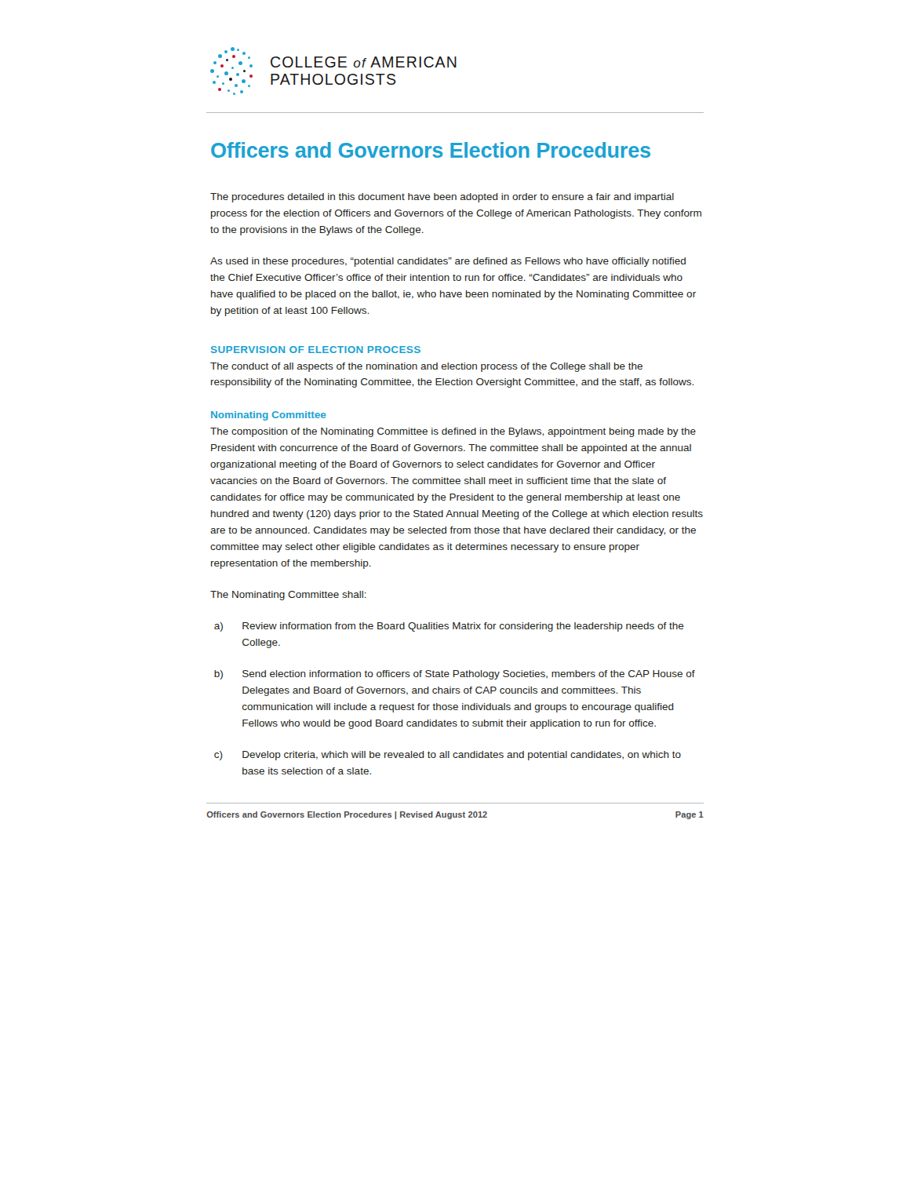COLLEGE of AMERICAN
PATHOLOGISTS
Officers and Governors Election Procedures
The procedures detailed in this document have been adopted in order to ensure a fair and impartial process for the election of Officers and Governors of the College of American Pathologists. They conform to the provisions in the Bylaws of the College.
As used in these procedures, “potential candidates” are defined as Fellows who have officially notified the Chief Executive Officer’s office of their intention to run for office. “Candidates” are individuals who have qualified to be placed on the ballot, ie, who have been nominated by the Nominating Committee or by petition of at least 100 Fellows.
Supervision of Election Process
The conduct of all aspects of the nomination and election process of the College shall be the responsibility of the Nominating Committee, the Election Oversight Committee, and the staff, as follows.
Nominating Committee
The composition of the Nominating Committee is defined in the Bylaws, appointment being made by the President with concurrence of the Board of Governors. The committee shall be appointed at the annual organizational meeting of the Board of Governors to select candidates for Governor and Officer vacancies on the Board of Governors. The committee shall meet in sufficient time that the slate of candidates for office may be communicated by the President to the general membership at least one hundred and twenty (120) days prior to the Stated Annual Meeting of the College at which election results are to be announced. Candidates may be selected from those that have declared their candidacy, or the committee may select other eligible candidates as it determines necessary to ensure proper representation of the membership.
The Nominating Committee shall:
a) Review information from the Board Qualities Matrix for considering the leadership needs of the College.
b) Send election information to officers of State Pathology Societies, members of the CAP House of Delegates and Board of Governors, and chairs of CAP councils and committees. This communication will include a request for those individuals and groups to encourage qualified Fellows who would be good Board candidates to submit their application to run for office.
c) Develop criteria, which will be revealed to all candidates and potential candidates, on which to base its selection of a slate.
Officers and Governors Election Procedures | Revised August 2012 Page 1